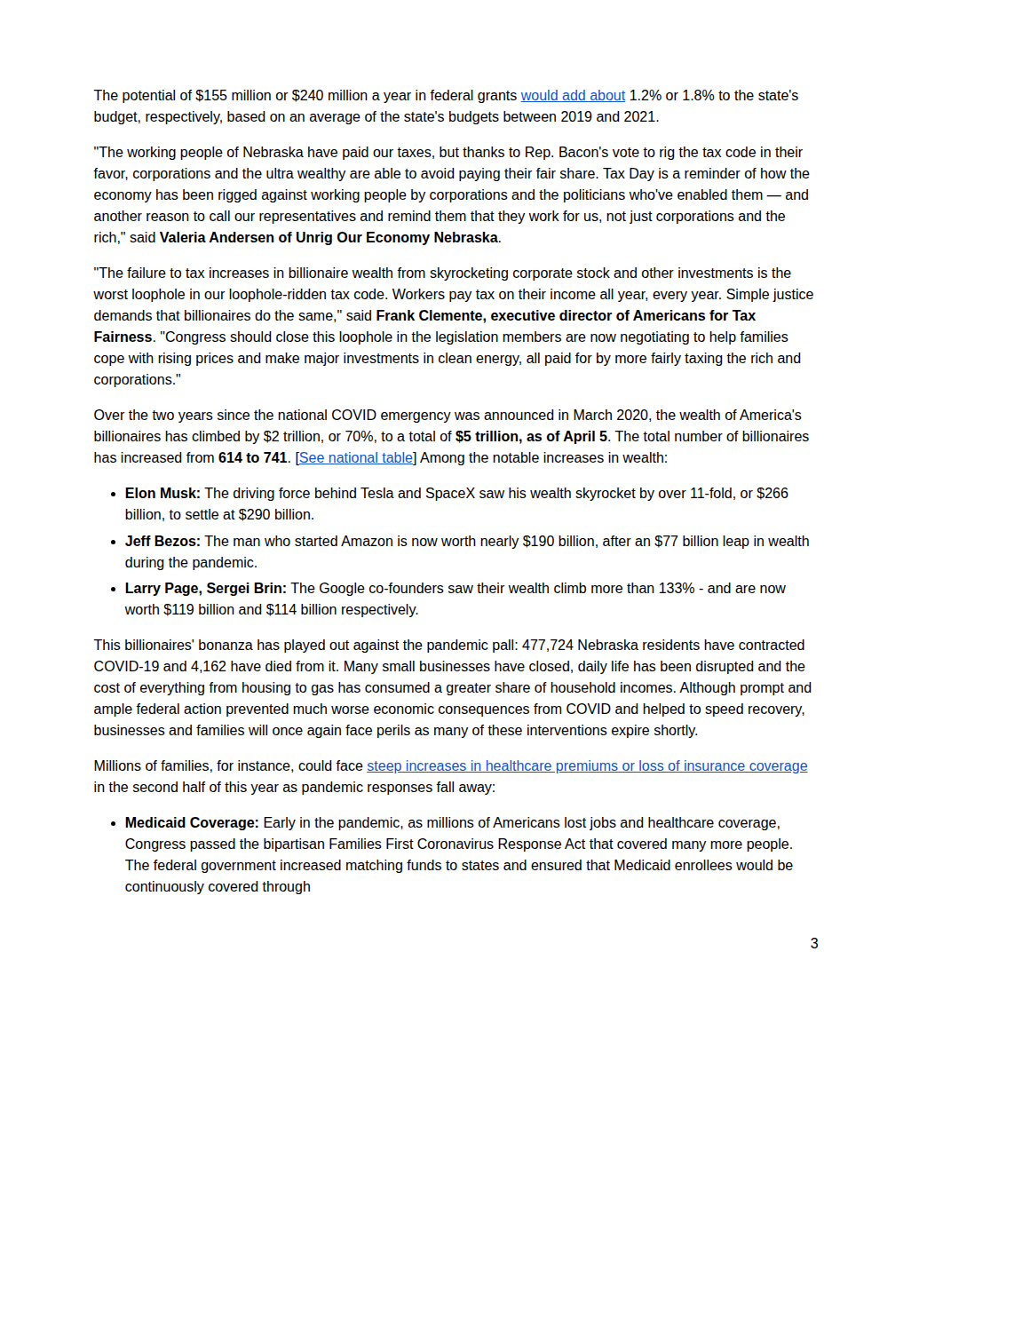The potential of $155 million or $240 million a year in federal grants would add about 1.2% or 1.8% to the state's budget, respectively, based on an average of the state's budgets between 2019 and 2021.
"The working people of Nebraska have paid our taxes, but thanks to Rep. Bacon's vote to rig the tax code in their favor, corporations and the ultra wealthy are able to avoid paying their fair share. Tax Day is a reminder of how the economy has been rigged against working people by corporations and the politicians who've enabled them — and another reason to call our representatives and remind them that they work for us, not just corporations and the rich," said Valeria Andersen of Unrig Our Economy Nebraska.
"The failure to tax increases in billionaire wealth from skyrocketing corporate stock and other investments is the worst loophole in our loophole-ridden tax code. Workers pay tax on their income all year, every year. Simple justice demands that billionaires do the same," said Frank Clemente, executive director of Americans for Tax Fairness. "Congress should close this loophole in the legislation members are now negotiating to help families cope with rising prices and make major investments in clean energy, all paid for by more fairly taxing the rich and corporations."
Over the two years since the national COVID emergency was announced in March 2020, the wealth of America's billionaires has climbed by $2 trillion, or 70%, to a total of $5 trillion, as of April 5. The total number of billionaires has increased from 614 to 741. [See national table] Among the notable increases in wealth:
Elon Musk: The driving force behind Tesla and SpaceX saw his wealth skyrocket by over 11-fold, or $266 billion, to settle at $290 billion.
Jeff Bezos: The man who started Amazon is now worth nearly $190 billion, after an $77 billion leap in wealth during the pandemic.
Larry Page, Sergei Brin: The Google co-founders saw their wealth climb more than 133% - and are now worth $119 billion and $114 billion respectively.
This billionaires' bonanza has played out against the pandemic pall: 477,724 Nebraska residents have contracted COVID-19 and 4,162 have died from it. Many small businesses have closed, daily life has been disrupted and the cost of everything from housing to gas has consumed a greater share of household incomes. Although prompt and ample federal action prevented much worse economic consequences from COVID and helped to speed recovery, businesses and families will once again face perils as many of these interventions expire shortly.
Millions of families, for instance, could face steep increases in healthcare premiums or loss of insurance coverage in the second half of this year as pandemic responses fall away:
Medicaid Coverage: Early in the pandemic, as millions of Americans lost jobs and healthcare coverage, Congress passed the bipartisan Families First Coronavirus Response Act that covered many more people. The federal government increased matching funds to states and ensured that Medicaid enrollees would be continuously covered through
3